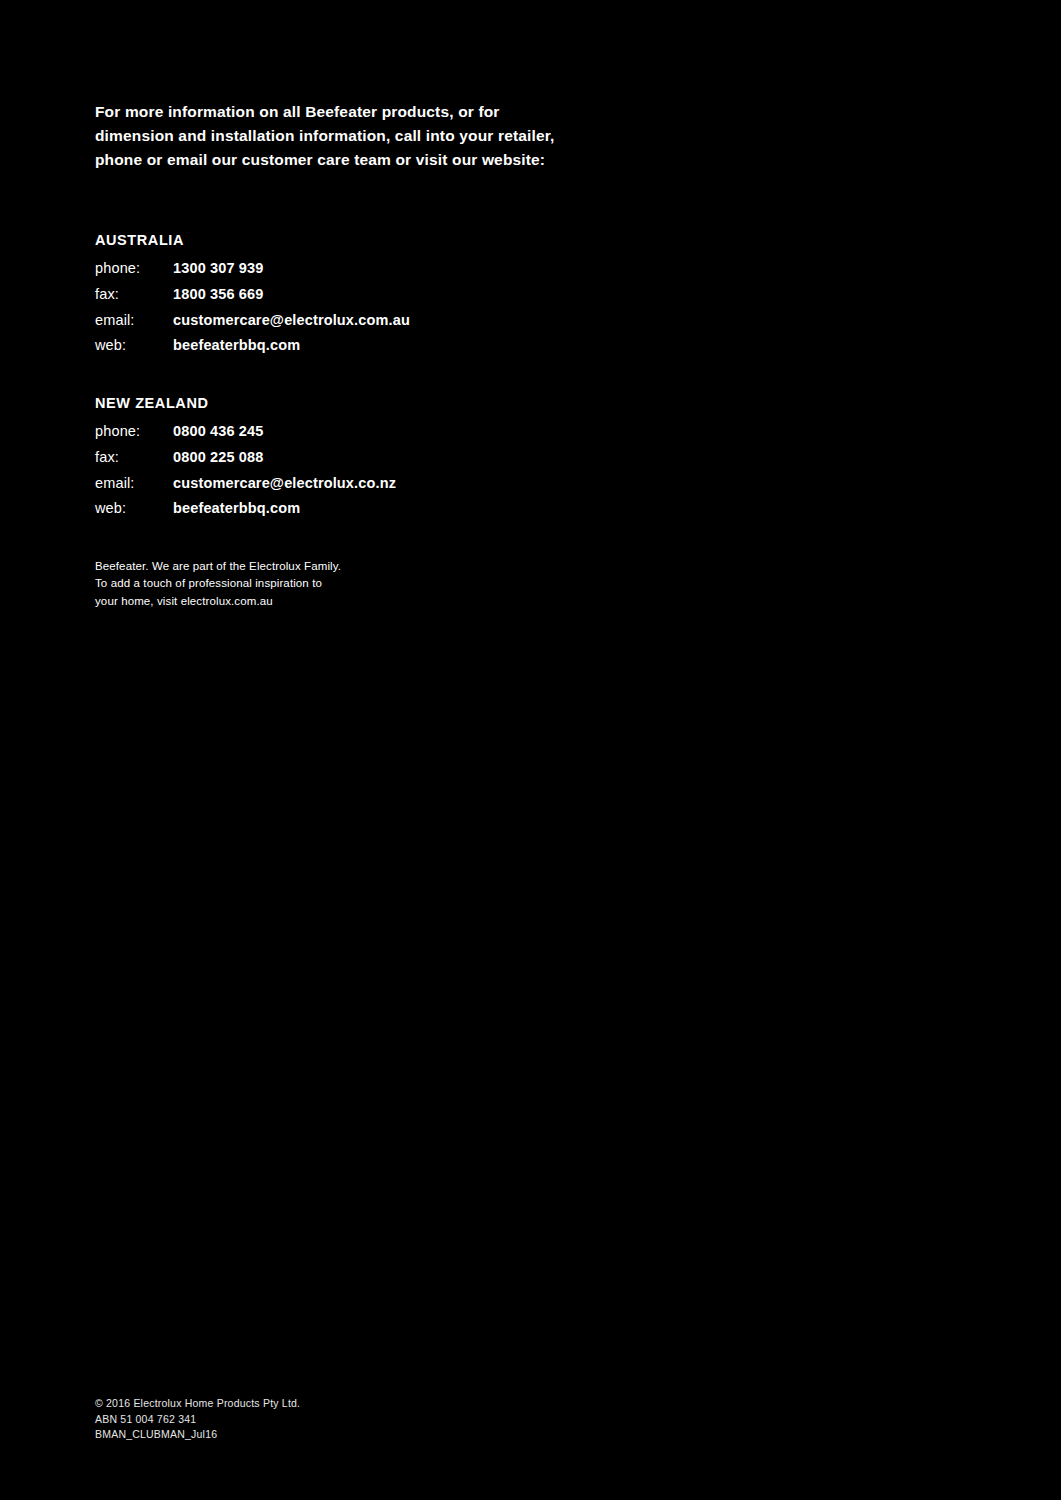For more information on all Beefeater products, or for dimension and installation information, call into your retailer, phone or email our customer care team or visit our website:
AUSTRALIA
| phone: | 1300 307 939 |
| fax: | 1800 356 669 |
| email: | customercare@electrolux.com.au |
| web: | beefeaterbbq.com |
NEW ZEALAND
| phone: | 0800 436 245 |
| fax: | 0800 225 088 |
| email: | customercare@electrolux.co.nz |
| web: | beefeaterbbq.com |
Beefeater. We are part of the Electrolux Family.
To add a touch of professional inspiration to
your home, visit electrolux.com.au
© 2016 Electrolux Home Products Pty Ltd.
ABN 51 004 762 341
BMAN_CLUBMAN_Jul16